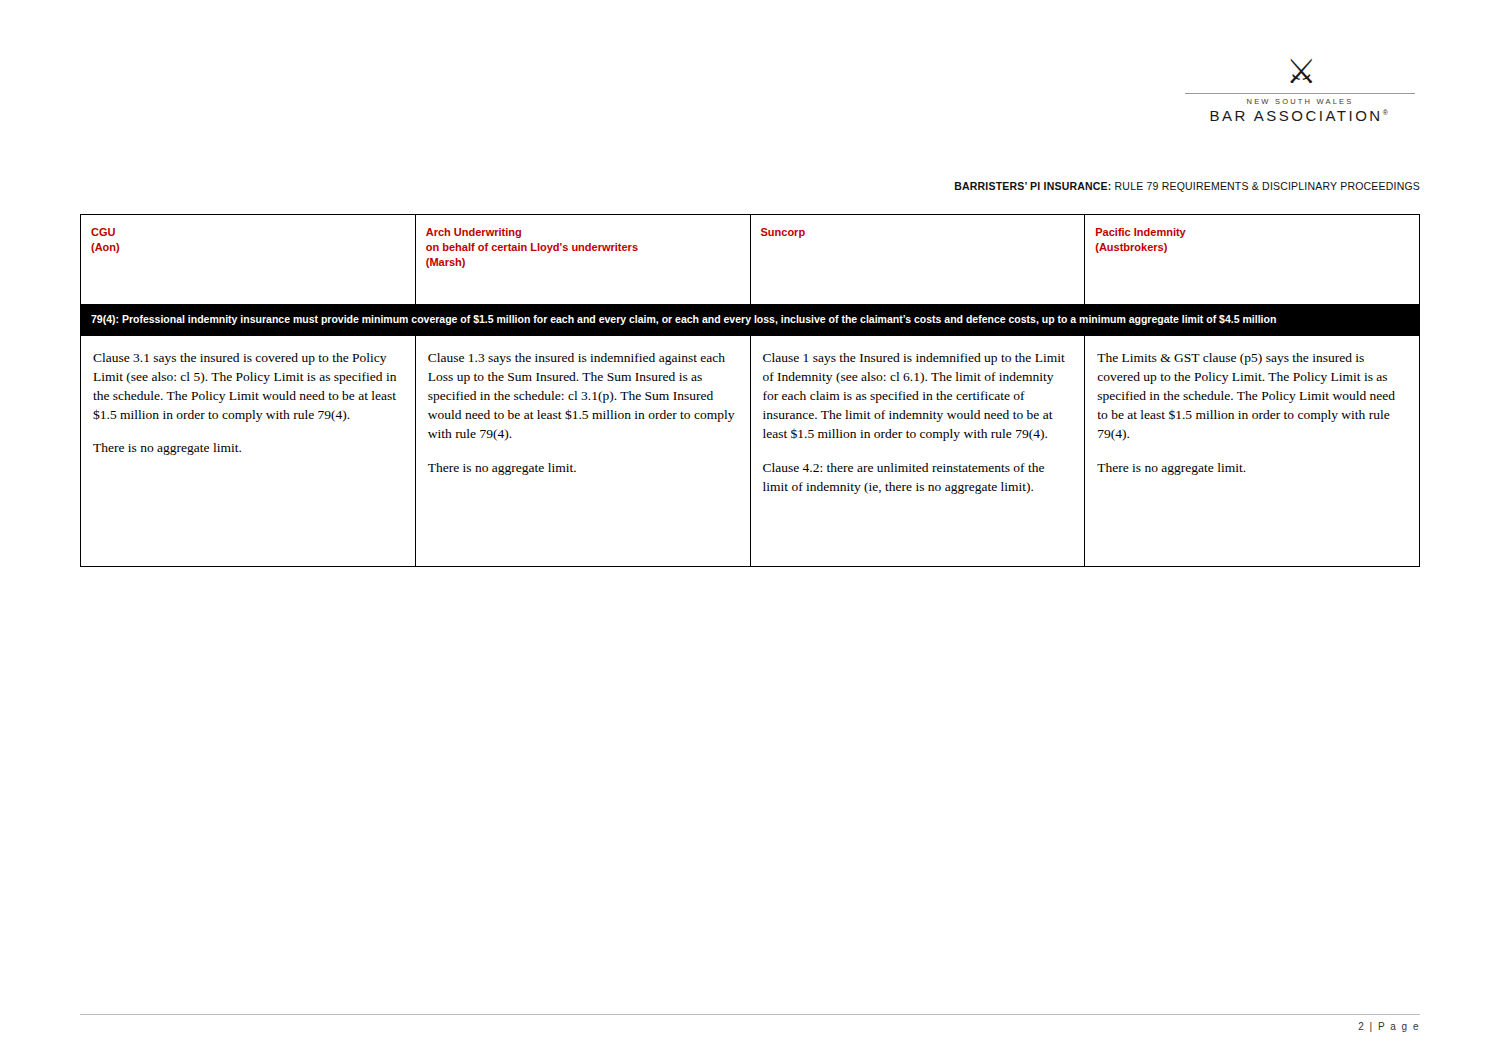⚔
NEW SOUTH WALES
BAR ASSOCIATION®
BARRISTERS’ PI INSURANCE: RULE 79 REQUIREMENTS & DISCIPLINARY PROCEEDINGS
| CGU (Aon) | Arch Underwriting on behalf of certain Lloyd's underwriters (Marsh) | Suncorp | Pacific Indemnity (Austbrokers) |
| --- | --- | --- | --- |
| 79(4): Professional indemnity insurance must provide minimum coverage of $1.5 million for each and every claim, or each and every loss, inclusive of the claimant’s costs and defence costs, up to a minimum aggregate limit of $4.5 million |
| Clause 3.1 says the insured is covered up to the Policy Limit (see also: cl 5). The Policy Limit is as specified in the schedule. The Policy Limit would need to be at least $1.5 million in order to comply with rule 79(4). There is no aggregate limit. | Clause 1.3 says the insured is indemnified against each Loss up to the Sum Insured. The Sum Insured is as specified in the schedule: cl 3.1(p). The Sum Insured would need to be at least $1.5 million in order to comply with rule 79(4). There is no aggregate limit. | Clause 1 says the Insured is indemnified up to the Limit of Indemnity (see also: cl 6.1). The limit of indemnity for each claim is as specified in the certificate of insurance. The limit of indemnity would need to be at least $1.5 million in order to comply with rule 79(4). Clause 4.2: there are unlimited reinstatements of the limit of indemnity (ie, there is no aggregate limit). | The Limits & GST clause (p5) says the insured is covered up to the Policy Limit. The Policy Limit is as specified in the schedule. The Policy Limit would need to be at least $1.5 million in order to comply with rule 79(4). There is no aggregate limit. |
2 | P a g e